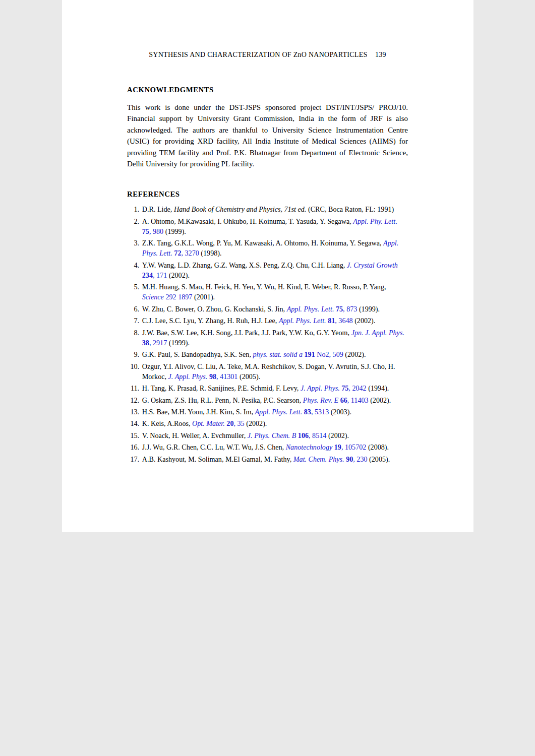SYNTHESIS AND CHARACTERIZATION OF ZnO NANOPARTICLES139
ACKNOWLEDGMENTS
This work is done under the DST-JSPS sponsored project DST/INT/JSPS/ PROJ/10. Financial support by University Grant Commission, India in the form of JRF is also acknowledged. The authors are thankful to University Science Instrumentation Centre (USIC) for providing XRD facility, All India Institute of Medical Sciences (AIIMS) for providing TEM facility and Prof. P.K. Bhatnagar from Department of Electronic Science, Delhi University for providing PL facility.
REFERENCES
1. D.R. Lide, Hand Book of Chemistry and Physics, 71st ed. (CRC, Boca Raton, FL: 1991)
2. A. Ohtomo, M.Kawasaki, I. Ohkubo, H. Koinuma, T. Yasuda, Y. Segawa, Appl. Phy. Lett. 75, 980 (1999).
3. Z.K. Tang, G.K.L. Wong, P. Yu, M. Kawasaki, A. Ohtomo, H. Koinuma, Y. Segawa, Appl. Phys. Lett. 72, 3270 (1998).
4. Y.W. Wang, L.D. Zhang, G.Z. Wang, X.S. Peng, Z.Q. Chu, C.H. Liang, J. Crystal Growth 234, 171 (2002).
5. M.H. Huang, S. Mao, H. Feick, H. Yen, Y. Wu, H. Kind, E. Weber, R. Russo, P. Yang, Science 292 1897 (2001).
6. W. Zhu, C. Bower, O. Zhou, G. Kochanski, S. Jin, Appl. Phys. Lett. 75, 873 (1999).
7. C.J. Lee, S.C. Lyu, Y. Zhang, H. Ruh, H.J. Lee, Appl. Phys. Lett. 81, 3648 (2002).
8. J.W. Bae, S.W. Lee, K.H. Song, J.I. Park, J.J. Park, Y.W. Ko, G.Y. Yeom, Jpn. J. Appl. Phys. 38, 2917 (1999).
9. G.K. Paul, S. Bandopadhya, S.K. Sen, phys. stat. solid a 191 No2, 509 (2002).
10. Ozgur, Y.I. Alivov, C. Liu, A. Teke, M.A. Reshchikov, S. Dogan, V. Avrutin, S.J. Cho, H. Morkoc, J. Appl. Phys. 98, 41301 (2005).
11. H. Tang, K. Prasad, R. Sanijines, P.E. Schmid, F. Levy, J. Appl. Phys. 75, 2042 (1994).
12. G. Oskam, Z.S. Hu, R.L. Penn, N. Pesika, P.C. Searson, Phys. Rev. E 66, 11403 (2002).
13. H.S. Bae, M.H. Yoon, J.H. Kim, S. Im, Appl. Phys. Lett. 83, 5313 (2003).
14. K. Keis, A.Roos, Opt. Mater. 20, 35 (2002).
15. V. Noack, H. Weller, A. Evchmuller, J. Phys. Chem. B 106, 8514 (2002).
16. J.J. Wu, G.R. Chen, C.C. Lu, W.T. Wu, J.S. Chen, Nanotechnology 19, 105702 (2008).
17. A.B. Kashyout, M. Soliman, M.El Gamal, M. Fathy, Mat. Chem. Phys. 90, 230 (2005).